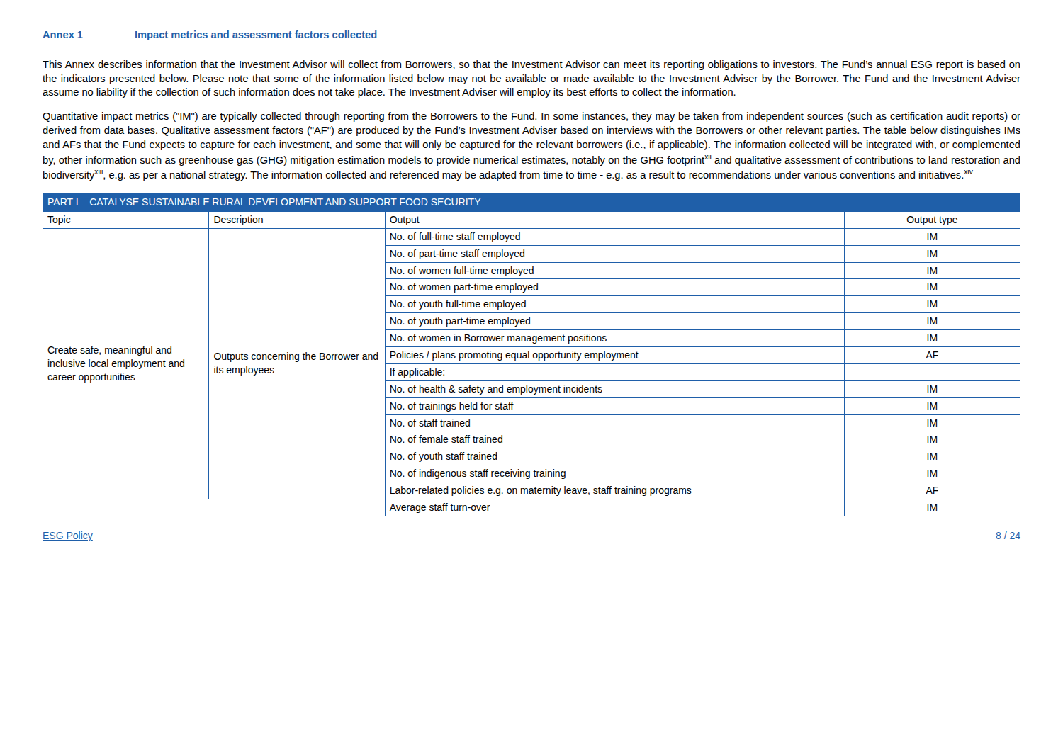Annex 1 Impact metrics and assessment factors collected
This Annex describes information that the Investment Advisor will collect from Borrowers, so that the Investment Advisor can meet its reporting obligations to investors. The Fund’s annual ESG report is based on the indicators presented below. Please note that some of the information listed below may not be available or made available to the Investment Adviser by the Borrower. The Fund and the Investment Adviser assume no liability if the collection of such information does not take place. The Investment Adviser will employ its best efforts to collect the information.
Quantitative impact metrics ("IM") are typically collected through reporting from the Borrowers to the Fund. In some instances, they may be taken from independent sources (such as certification audit reports) or derived from data bases. Qualitative assessment factors ("AF") are produced by the Fund’s Investment Adviser based on interviews with the Borrowers or other relevant parties. The table below distinguishes IMs and AFs that the Fund expects to capture for each investment, and some that will only be captured for the relevant borrowers (i.e., if applicable). The information collected will be integrated with, or complemented by, other information such as greenhouse gas (GHG) mitigation estimation models to provide numerical estimates, notably on the GHG footprintxii and qualitative assessment of contributions to land restoration and biodiversityxiii, e.g. as per a national strategy. The information collected and referenced may be adapted from time to time - e.g. as a result to recommendations under various conventions and initiatives.xiv
| PART I – CATALYSE SUSTAINABLE RURAL DEVELOPMENT AND SUPPORT FOOD SECURITY |
| Topic | Description | Output | Output type |
| Create safe, meaningful and inclusive local employment and career opportunities | Outputs concerning the Borrower and its employees | No. of full-time staff employed | IM |
| No. of part-time staff employed | IM |
| No. of women full-time employed | IM |
| No. of women part-time employed | IM |
| No. of youth full-time employed | IM |
| No. of youth part-time employed | IM |
| No. of women in Borrower management positions | IM |
| Policies / plans promoting equal opportunity employment | AF |
| If applicable: | |
| No. of health & safety and employment incidents | IM |
| No. of trainings held for staff | IM |
| No. of staff trained | IM |
| No. of female staff trained | IM |
| No. of youth staff trained | IM |
| No. of indigenous staff receiving training | IM |
| Labor-related policies e.g. on maternity leave, staff training programs | AF |
| | Average staff turn-over | IM |
ESG Policy 8 / 24